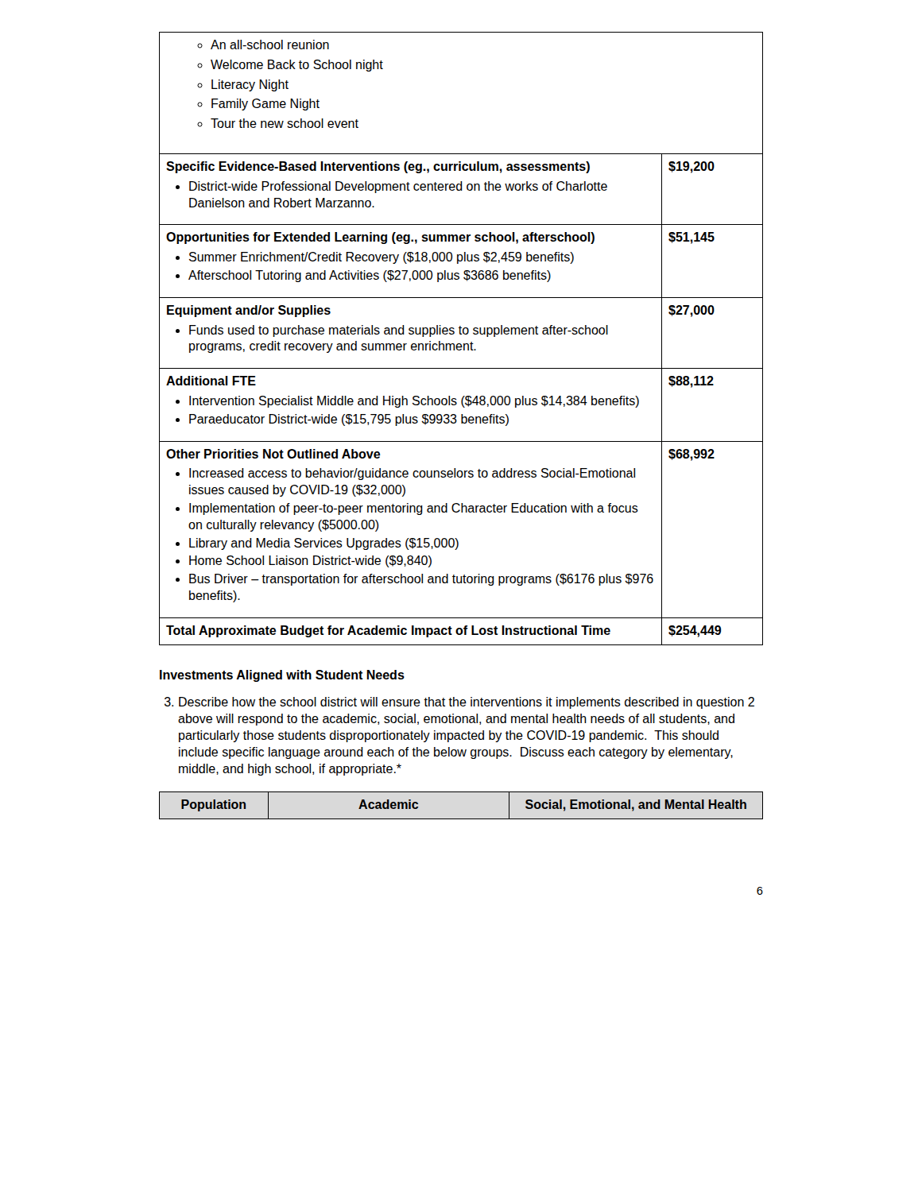| An all-school reunion Welcome Back to School night Literacy Night Family Game Night Tour the new school event |
| Specific Evidence-Based Interventions (eg., curriculum, assessments) District-wide Professional Development centered on the works of Charlotte Danielson and Robert Marzanno. | $19,200 |
| Opportunities for Extended Learning (eg., summer school, afterschool) Summer Enrichment/Credit Recovery ($18,000 plus $2,459 benefits) Afterschool Tutoring and Activities ($27,000 plus $3686 benefits) | $51,145 |
| Equipment and/or Supplies Funds used to purchase materials and supplies to supplement after-school programs, credit recovery and summer enrichment. | $27,000 |
| Additional FTE Intervention Specialist Middle and High Schools ($48,000 plus $14,384 benefits) Paraeducator District-wide ($15,795 plus $9933 benefits) | $88,112 |
| Other Priorities Not Outlined Above Increased access to behavior/guidance counselors to address Social-Emotional issues caused by COVID-19 ($32,000) Implementation of peer-to-peer mentoring and Character Education with a focus on culturally relevancy ($5000.00) Library and Media Services Upgrades ($15,000) Home School Liaison District-wide ($9,840) Bus Driver – transportation for afterschool and tutoring programs ($6176 plus $976 benefits). | $68,992 |
| Total Approximate Budget for Academic Impact of Lost Instructional Time | $254,449 |
Investments Aligned with Student Needs
Describe how the school district will ensure that the interventions it implements described in question 2 above will respond to the academic, social, emotional, and mental health needs of all students, and particularly those students disproportionately impacted by the COVID-19 pandemic. This should include specific language around each of the below groups. Discuss each category by elementary, middle, and high school, if appropriate.*
| Population | Academic | Social, Emotional, and Mental Health |
| --- | --- | --- |
6